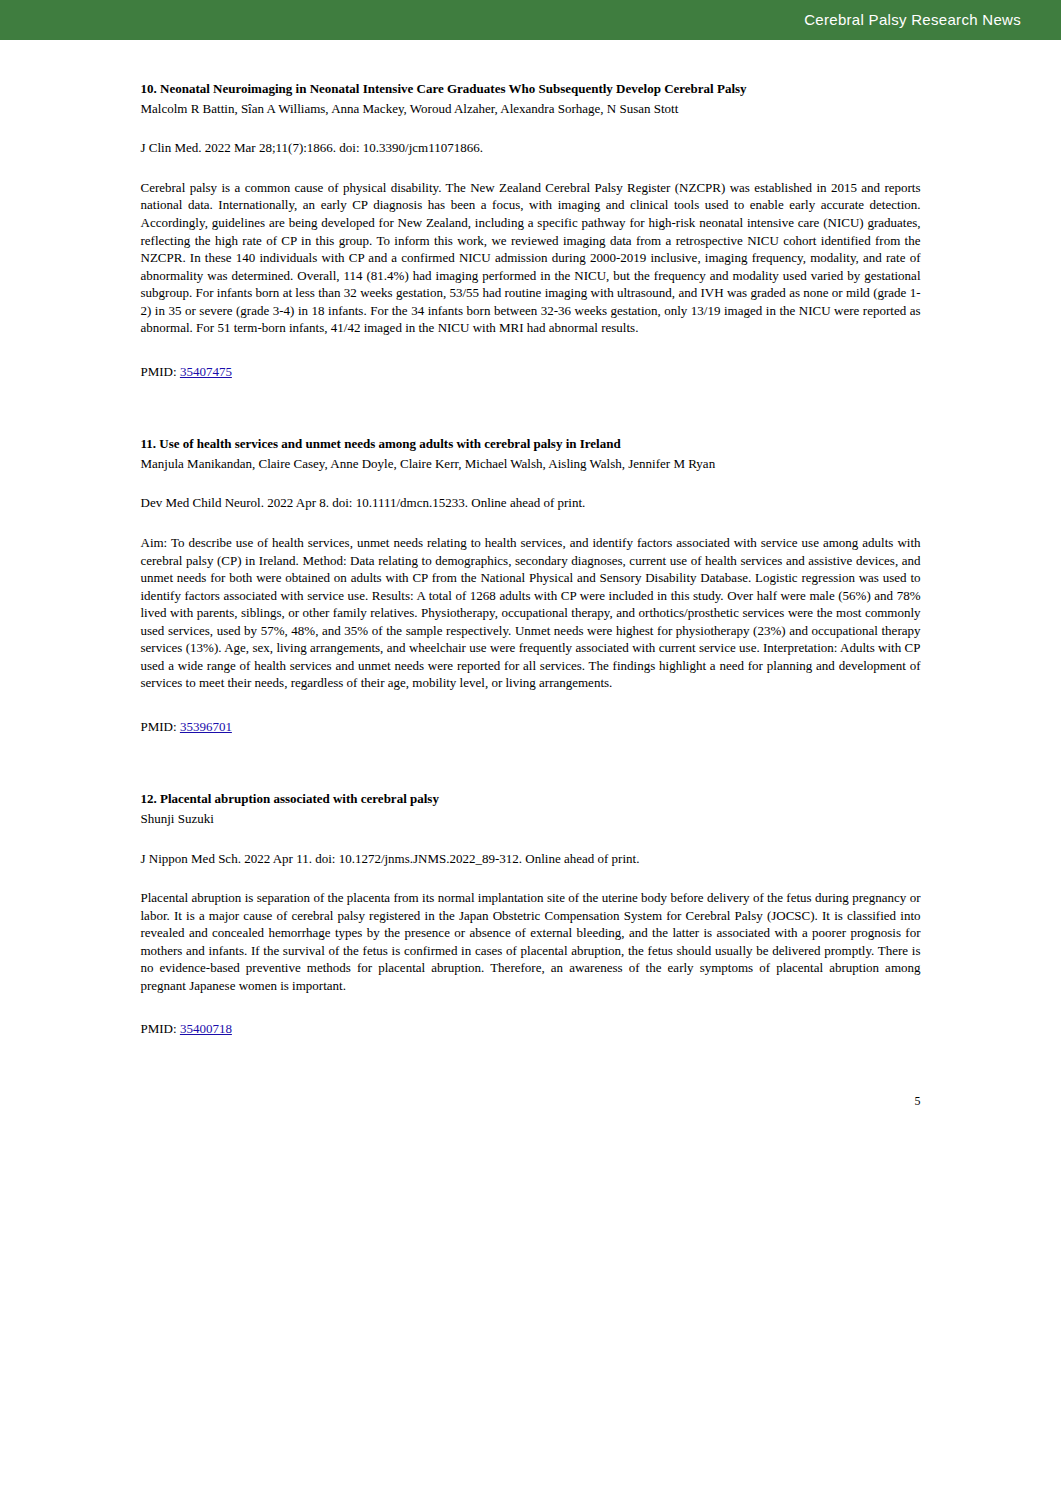Cerebral Palsy Research News
10. Neonatal Neuroimaging in Neonatal Intensive Care Graduates Who Subsequently Develop Cerebral Palsy
Malcolm R Battin, Sîan A Williams, Anna Mackey, Woroud Alzaher, Alexandra Sorhage, N Susan Stott
J Clin Med. 2022 Mar 28;11(7):1866. doi: 10.3390/jcm11071866.
Cerebral palsy is a common cause of physical disability. The New Zealand Cerebral Palsy Register (NZCPR) was established in 2015 and reports national data. Internationally, an early CP diagnosis has been a focus, with imaging and clinical tools used to enable early accurate detection. Accordingly, guidelines are being developed for New Zealand, including a specific pathway for high-risk neonatal intensive care (NICU) graduates, reflecting the high rate of CP in this group. To inform this work, we reviewed imaging data from a retrospective NICU cohort identified from the NZCPR. In these 140 individuals with CP and a confirmed NICU admission during 2000-2019 inclusive, imaging frequency, modality, and rate of abnormality was determined. Overall, 114 (81.4%) had imaging performed in the NICU, but the frequency and modality used varied by gestational subgroup. For infants born at less than 32 weeks gestation, 53/55 had routine imaging with ultrasound, and IVH was graded as none or mild (grade 1-2) in 35 or severe (grade 3-4) in 18 infants. For the 34 infants born between 32-36 weeks gestation, only 13/19 imaged in the NICU were reported as abnormal. For 51 term-born infants, 41/42 imaged in the NICU with MRI had abnormal results.
PMID: 35407475
11. Use of health services and unmet needs among adults with cerebral palsy in Ireland
Manjula Manikandan, Claire Casey, Anne Doyle, Claire Kerr, Michael Walsh, Aisling Walsh, Jennifer M Ryan
Dev Med Child Neurol. 2022 Apr 8. doi: 10.1111/dmcn.15233. Online ahead of print.
Aim: To describe use of health services, unmet needs relating to health services, and identify factors associated with service use among adults with cerebral palsy (CP) in Ireland. Method: Data relating to demographics, secondary diagnoses, current use of health services and assistive devices, and unmet needs for both were obtained on adults with CP from the National Physical and Sensory Disability Database. Logistic regression was used to identify factors associated with service use. Results: A total of 1268 adults with CP were included in this study. Over half were male (56%) and 78% lived with parents, siblings, or other family relatives. Physiotherapy, occupational therapy, and orthotics/prosthetic services were the most commonly used services, used by 57%, 48%, and 35% of the sample respectively. Unmet needs were highest for physiotherapy (23%) and occupational therapy services (13%). Age, sex, living arrangements, and wheelchair use were frequently associated with current service use. Interpretation: Adults with CP used a wide range of health services and unmet needs were reported for all services. The findings highlight a need for planning and development of services to meet their needs, regardless of their age, mobility level, or living arrangements.
PMID: 35396701
12. Placental abruption associated with cerebral palsy
Shunji Suzuki
J Nippon Med Sch. 2022 Apr 11. doi: 10.1272/jnms.JNMS.2022_89-312. Online ahead of print.
Placental abruption is separation of the placenta from its normal implantation site of the uterine body before delivery of the fetus during pregnancy or labor. It is a major cause of cerebral palsy registered in the Japan Obstetric Compensation System for Cerebral Palsy (JOCSC). It is classified into revealed and concealed hemorrhage types by the presence or absence of external bleeding, and the latter is associated with a poorer prognosis for mothers and infants. If the survival of the fetus is confirmed in cases of placental abruption, the fetus should usually be delivered promptly. There is no evidence-based preventive methods for placental abruption. Therefore, an awareness of the early symptoms of placental abruption among pregnant Japanese women is important.
PMID: 35400718
5